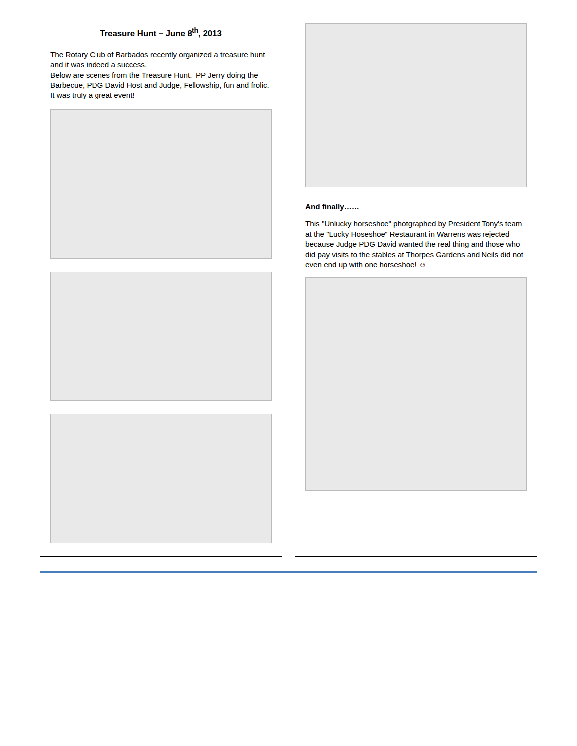Treasure Hunt – June 8th, 2013
The Rotary Club of Barbados recently organized a treasure hunt and it was indeed a success.
Below are scenes from the Treasure Hunt. PP Jerry doing the Barbecue, PDG David Host and Judge, Fellowship, fun and frolic. It was truly a great event!
And finally……
This "Unlucky horseshoe" photgraphed by President Tony's team at the "Lucky Hoseshoe" Restaurant in Warrens was rejected because Judge PDG David wanted the real thing and those who did pay visits to the stables at Thorpes Gardens and Neils did not even end up with one horseshoe! ☺